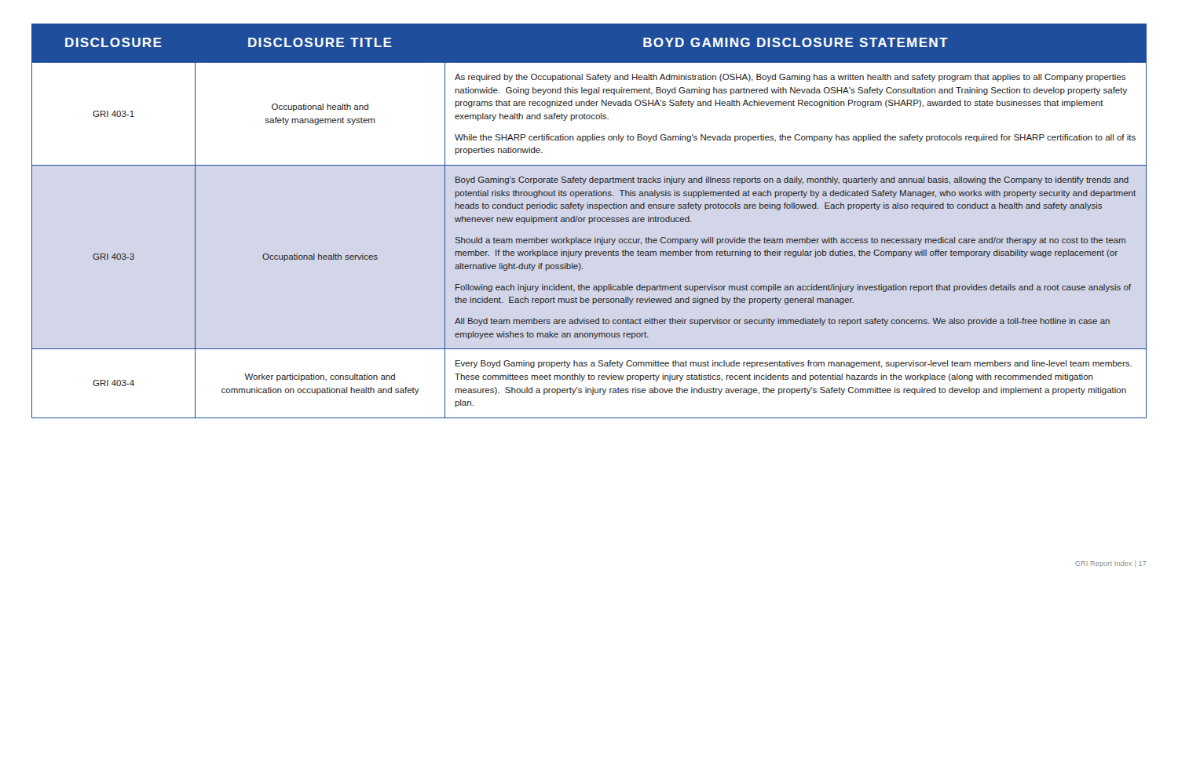| Disclosure | Disclosure Title | Boyd Gaming Disclosure Statement |
| --- | --- | --- |
| GRI 403-1 | Occupational health and safety management system | As required by the Occupational Safety and Health Administration (OSHA), Boyd Gaming has a written health and safety program that applies to all Company properties nationwide. Going beyond this legal requirement, Boyd Gaming has partnered with Nevada OSHA's Safety Consultation and Training Section to develop property safety programs that are recognized under Nevada OSHA's Safety and Health Achievement Recognition Program (SHARP), awarded to state businesses that implement exemplary health and safety protocols. While the SHARP certification applies only to Boyd Gaming's Nevada properties, the Company has applied the safety protocols required for SHARP certification to all of its properties nationwide. |
| GRI 403-3 | Occupational health services | Boyd Gaming's Corporate Safety department tracks injury and illness reports on a daily, monthly, quarterly and annual basis, allowing the Company to identify trends and potential risks throughout its operations. This analysis is supplemented at each property by a dedicated Safety Manager, who works with property security and department heads to conduct periodic safety inspection and ensure safety protocols are being followed. Each property is also required to conduct a health and safety analysis whenever new equipment and/or processes are introduced. Should a team member workplace injury occur, the Company will provide the team member with access to necessary medical care and/or therapy at no cost to the team member. If the workplace injury prevents the team member from returning to their regular job duties, the Company will offer temporary disability wage replacement (or alternative light-duty if possible). Following each injury incident, the applicable department supervisor must compile an accident/injury investigation report that provides details and a root cause analysis of the incident. Each report must be personally reviewed and signed by the property general manager. All Boyd team members are advised to contact either their supervisor or security immediately to report safety concerns. We also provide a toll-free hotline in case an employee wishes to make an anonymous report. |
| GRI 403-4 | Worker participation, consultation and communication on occupational health and safety | Every Boyd Gaming property has a Safety Committee that must include representatives from management, supervisor-level team members and line-level team members. These committees meet monthly to review property injury statistics, recent incidents and potential hazards in the workplace (along with recommended mitigation measures). Should a property's injury rates rise above the industry average, the property's Safety Committee is required to develop and implement a property mitigation plan. |
GRI Report Index | 17